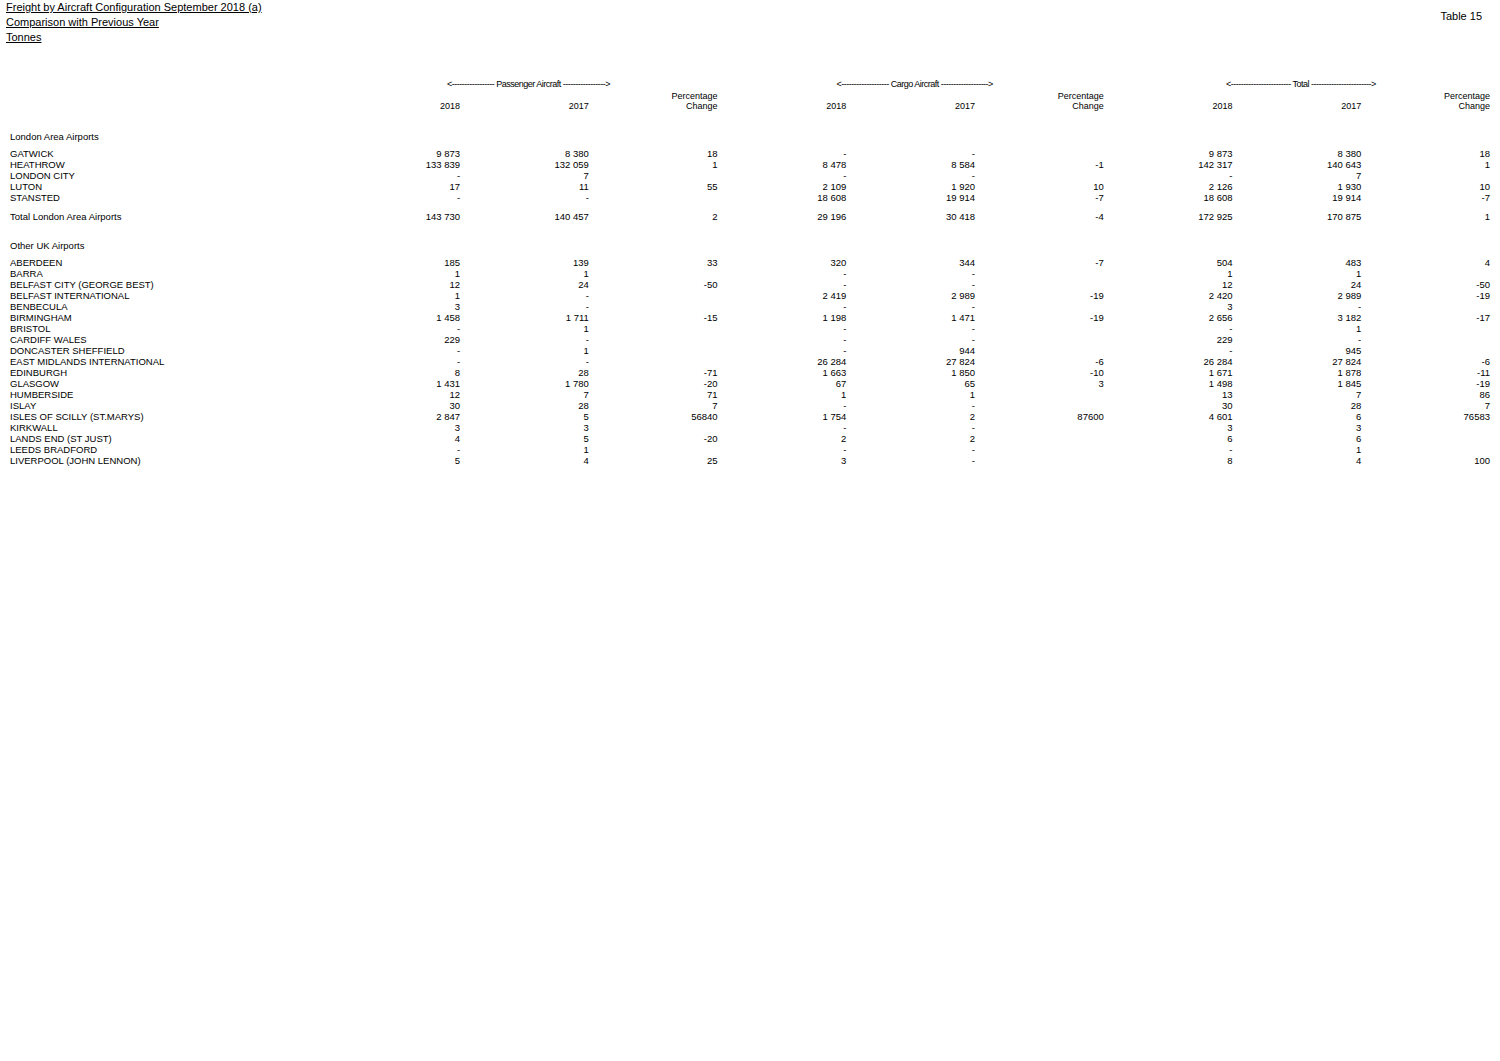Table 15
Freight by Aircraft Configuration September 2018 (a)
Comparison with Previous Year
Tonnes
| | <----------------- Passenger Aircraft -----------------> | <------------------- Cargo Aircraft -------------------> | <------------------------ Total ------------------------> |
| | 2018 | 2017 | Percentage Change | 2018 | 2017 | Percentage Change | 2018 | 2017 | Percentage Change |
| London Area Airports | |
| GATWICK | 9 873 | 8 380 | 18 | - | - | | 9 873 | 8 380 | 18 |
| HEATHROW | 133 839 | 132 059 | 1 | 8 478 | 8 584 | -1 | 142 317 | 140 643 | 1 |
| LONDON CITY | - | 7 | | - | - | | - | 7 | |
| LUTON | 17 | 11 | 55 | 2 109 | 1 920 | 10 | 2 126 | 1 930 | 10 |
| STANSTED | - | - | | 18 608 | 19 914 | -7 | 18 608 | 19 914 | -7 |
| Total London Area Airports | 143 730 | 140 457 | 2 | 29 196 | 30 418 | -4 | 172 925 | 170 875 | 1 |
| Other UK Airports | |
| ABERDEEN | 185 | 139 | 33 | 320 | 344 | -7 | 504 | 483 | 4 |
| BARRA | 1 | 1 | | - | - | | 1 | 1 | |
| BELFAST CITY (GEORGE BEST) | 12 | 24 | -50 | - | - | | 12 | 24 | -50 |
| BELFAST INTERNATIONAL | 1 | - | | 2 419 | 2 989 | -19 | 2 420 | 2 989 | -19 |
| BENBECULA | 3 | - | | - | - | | 3 | - | |
| BIRMINGHAM | 1 458 | 1 711 | -15 | 1 198 | 1 471 | -19 | 2 656 | 3 182 | -17 |
| BRISTOL | - | 1 | | - | - | | - | 1 | |
| CARDIFF WALES | 229 | - | | - | - | | 229 | - | |
| DONCASTER SHEFFIELD | - | 1 | | - | 944 | | - | 945 | |
| EAST MIDLANDS INTERNATIONAL | - | - | | 26 284 | 27 824 | -6 | 26 284 | 27 824 | -6 |
| EDINBURGH | 8 | 28 | -71 | 1 663 | 1 850 | -10 | 1 671 | 1 878 | -11 |
| GLASGOW | 1 431 | 1 780 | -20 | 67 | 65 | 3 | 1 498 | 1 845 | -19 |
| HUMBERSIDE | 12 | 7 | 71 | 1 | 1 | | 13 | 7 | 86 |
| ISLAY | 30 | 28 | 7 | - | - | | 30 | 28 | 7 |
| ISLES OF SCILLY (ST.MARYS) | 2 847 | 5 | 56840 | 1 754 | 2 | 87600 | 4 601 | 6 | 76583 |
| KIRKWALL | 3 | 3 | | - | - | | 3 | 3 | |
| LANDS END (ST JUST) | 4 | 5 | -20 | 2 | 2 | | 6 | 6 | |
| LEEDS BRADFORD | - | 1 | | - | - | | - | 1 | |
| LIVERPOOL (JOHN LENNON) | 5 | 4 | 25 | 3 | - | | 8 | 4 | 100 |